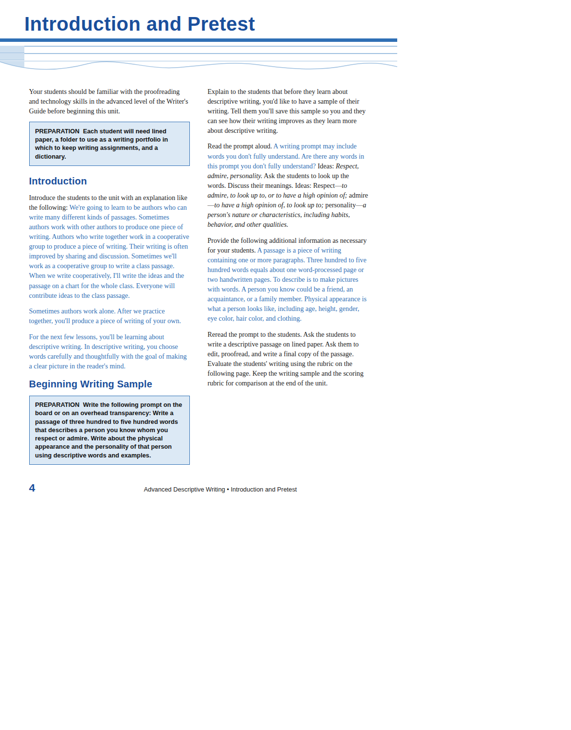Introduction and Pretest
Your students should be familiar with the proofreading and technology skills in the advanced level of the Writer's Guide before beginning this unit.
PREPARATION Each student will need lined paper, a folder to use as a writing portfolio in which to keep writing assignments, and a dictionary.
Introduction
Introduce the students to the unit with an explanation like the following: We're going to learn to be authors who can write many different kinds of passages. Sometimes authors work with other authors to produce one piece of writing. Authors who write together work in a cooperative group to produce a piece of writing. Their writing is often improved by sharing and discussion. Sometimes we'll work as a cooperative group to write a class passage. When we write cooperatively, I'll write the ideas and the passage on a chart for the whole class. Everyone will contribute ideas to the class passage.
Sometimes authors work alone. After we practice together, you'll produce a piece of writing of your own.
For the next few lessons, you'll be learning about descriptive writing. In descriptive writing, you choose words carefully and thoughtfully with the goal of making a clear picture in the reader's mind.
Beginning Writing Sample
PREPARATION Write the following prompt on the board or on an overhead transparency: Write a passage of three hundred to five hundred words that describes a person you know whom you respect or admire. Write about the physical appearance and the personality of that person using descriptive words and examples.
Explain to the students that before they learn about descriptive writing, you'd like to have a sample of their writing. Tell them you'll save this sample so you and they can see how their writing improves as they learn more about descriptive writing.
Read the prompt aloud. A writing prompt may include words you don't fully understand. Are there any words in this prompt you don't fully understand? Ideas: Respect, admire, personality. Ask the students to look up the words. Discuss their meanings. Ideas: Respect—to admire, to look up to, or to have a high opinion of; admire—to have a high opinion of, to look up to; personality—a person's nature or characteristics, including habits, behavior, and other qualities.
Provide the following additional information as necessary for your students. A passage is a piece of writing containing one or more paragraphs. Three hundred to five hundred words equals about one word-processed page or two handwritten pages. To describe is to make pictures with words. A person you know could be a friend, an acquaintance, or a family member. Physical appearance is what a person looks like, including age, height, gender, eye color, hair color, and clothing.
Reread the prompt to the students. Ask the students to write a descriptive passage on lined paper. Ask them to edit, proofread, and write a final copy of the passage. Evaluate the students' writing using the rubric on the following page. Keep the writing sample and the scoring rubric for comparison at the end of the unit.
4 Advanced Descriptive Writing • Introduction and Pretest